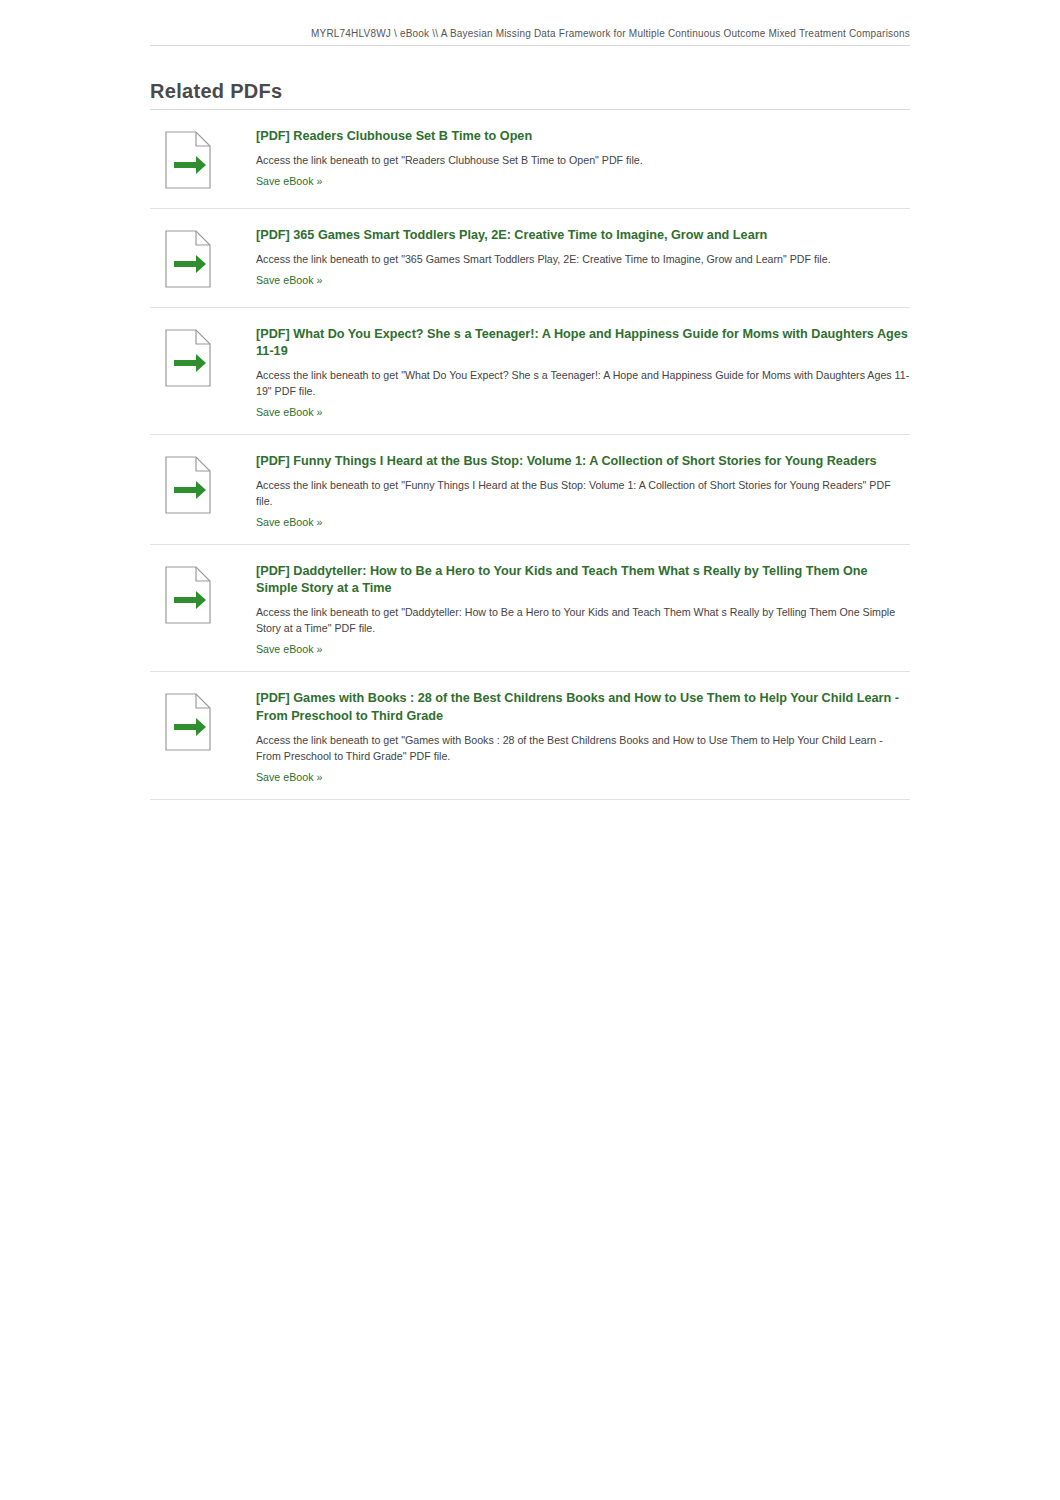MYRL74HLV8WJ \ eBook \\ A Bayesian Missing Data Framework for Multiple Continuous Outcome Mixed Treatment Comparisons
Related PDFs
[PDF] Readers Clubhouse Set B Time to Open
Access the link beneath to get "Readers Clubhouse Set B Time to Open" PDF file.
Save eBook »
[PDF] 365 Games Smart Toddlers Play, 2E: Creative Time to Imagine, Grow and Learn
Access the link beneath to get "365 Games Smart Toddlers Play, 2E: Creative Time to Imagine, Grow and Learn" PDF file.
Save eBook »
[PDF] What Do You Expect? She s a Teenager!: A Hope and Happiness Guide for Moms with Daughters Ages 11-19
Access the link beneath to get "What Do You Expect? She s a Teenager!: A Hope and Happiness Guide for Moms with Daughters Ages 11-19" PDF file.
Save eBook »
[PDF] Funny Things I Heard at the Bus Stop: Volume 1: A Collection of Short Stories for Young Readers
Access the link beneath to get "Funny Things I Heard at the Bus Stop: Volume 1: A Collection of Short Stories for Young Readers" PDF file.
Save eBook »
[PDF] Daddyteller: How to Be a Hero to Your Kids and Teach Them What s Really by Telling Them One Simple Story at a Time
Access the link beneath to get "Daddyteller: How to Be a Hero to Your Kids and Teach Them What s Really by Telling Them One Simple Story at a Time" PDF file.
Save eBook »
[PDF] Games with Books : 28 of the Best Childrens Books and How to Use Them to Help Your Child Learn - From Preschool to Third Grade
Access the link beneath to get "Games with Books : 28 of the Best Childrens Books and How to Use Them to Help Your Child Learn - From Preschool to Third Grade" PDF file.
Save eBook »